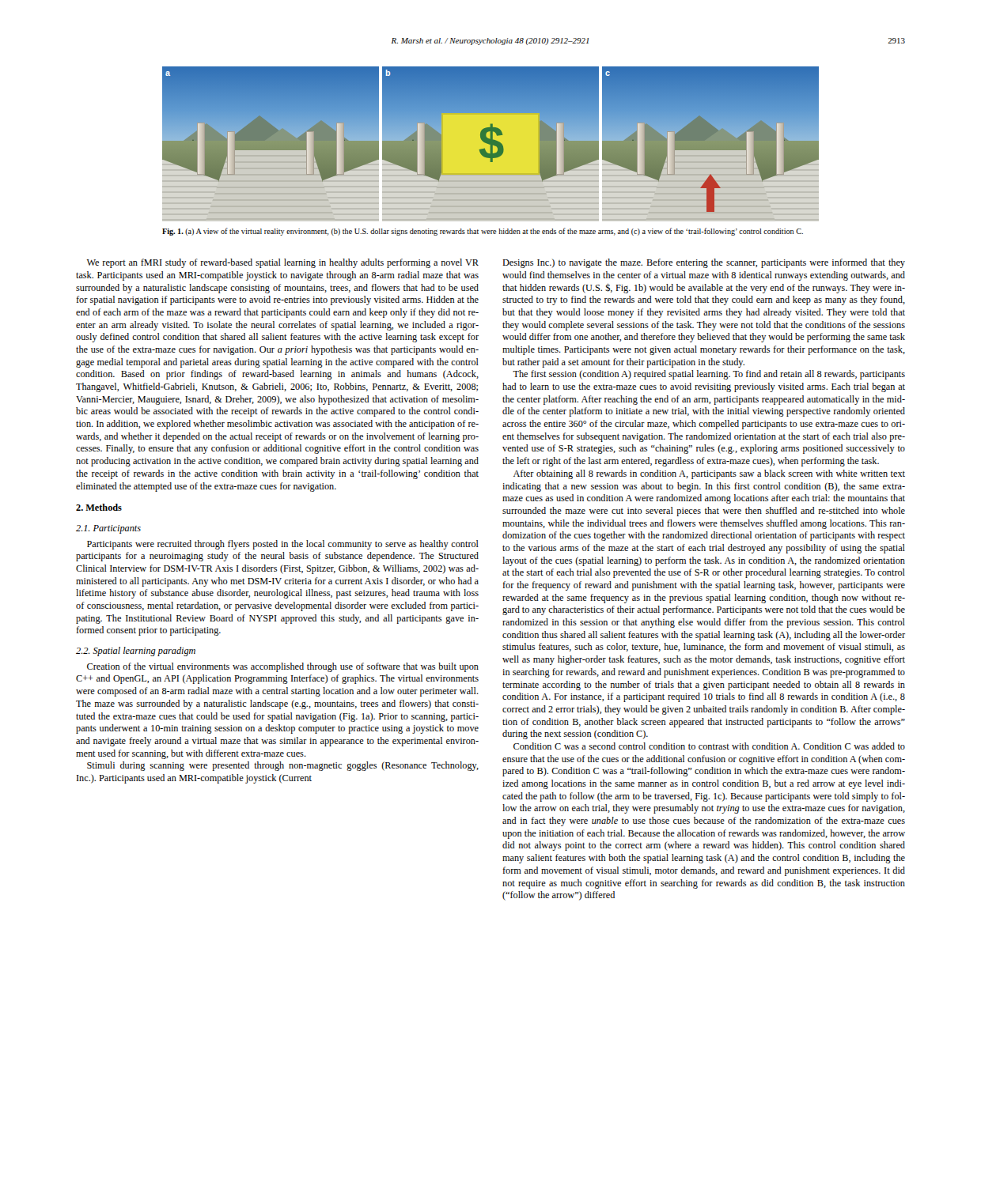R. Marsh et al. / Neuropsychologia 48 (2010) 2912–2921
2913
a
b
$
c
Fig. 1. (a) A view of the virtual reality environment, (b) the U.S. dollar signs denoting rewards that were hidden at the ends of the maze arms, and (c) a view of the ‘trail-following’ control condition C.
We report an fMRI study of reward-based spatial learning in healthy adults performing a novel VR task. Participants used an MRI-compatible joystick to navigate through an 8-arm radial maze that was surrounded by a naturalistic landscape consisting of mountains, trees, and flowers that had to be used for spatial navigation if participants were to avoid re-entries into previously visited arms. Hidden at the end of each arm of the maze was a reward that participants could earn and keep only if they did not re-enter an arm already visited. To isolate the neural correlates of spatial learning, we included a rigorously defined control condition that shared all salient features with the active learning task except for the use of the extra-maze cues for navigation. Our a priori hypothesis was that participants would engage medial temporal and parietal areas during spatial learning in the active compared with the control condition. Based on prior findings of reward-based learning in animals and humans (Adcock, Thangavel, Whitfield-Gabrieli, Knutson, & Gabrieli, 2006; Ito, Robbins, Pennartz, & Everitt, 2008; Vanni-Mercier, Mauguiere, Isnard, & Dreher, 2009), we also hypothesized that activation of mesolimbic areas would be associated with the receipt of rewards in the active compared to the control condition. In addition, we explored whether mesolimbic activation was associated with the anticipation of rewards, and whether it depended on the actual receipt of rewards or on the involvement of learning processes. Finally, to ensure that any confusion or additional cognitive effort in the control condition was not producing activation in the active condition, we compared brain activity during spatial learning and the receipt of rewards in the active condition with brain activity in a ‘trail-following’ condition that eliminated the attempted use of the extra-maze cues for navigation.
2. Methods
2.1. Participants
Participants were recruited through flyers posted in the local community to serve as healthy control participants for a neuroimaging study of the neural basis of substance dependence. The Structured Clinical Interview for DSM-IV-TR Axis I disorders (First, Spitzer, Gibbon, & Williams, 2002) was administered to all participants. Any who met DSM-IV criteria for a current Axis I disorder, or who had a lifetime history of substance abuse disorder, neurological illness, past seizures, head trauma with loss of consciousness, mental retardation, or pervasive developmental disorder were excluded from participating. The Institutional Review Board of NYSPI approved this study, and all participants gave informed consent prior to participating.
2.2. Spatial learning paradigm
Creation of the virtual environments was accomplished through use of software that was built upon C++ and OpenGL, an API (Application Programming Interface) of graphics. The virtual environments were composed of an 8-arm radial maze with a central starting location and a low outer perimeter wall. The maze was surrounded by a naturalistic landscape (e.g., mountains, trees and flowers) that constituted the extra-maze cues that could be used for spatial navigation (Fig. 1a). Prior to scanning, participants underwent a 10-min training session on a desktop computer to practice using a joystick to move and navigate freely around a virtual maze that was similar in appearance to the experimental environment used for scanning, but with different extra-maze cues.
Stimuli during scanning were presented through non-magnetic goggles (Resonance Technology, Inc.). Participants used an MRI-compatible joystick (Current
Designs Inc.) to navigate the maze. Before entering the scanner, participants were informed that they would find themselves in the center of a virtual maze with 8 identical runways extending outwards, and that hidden rewards (U.S. $, Fig. 1b) would be available at the very end of the runways. They were instructed to try to find the rewards and were told that they could earn and keep as many as they found, but that they would loose money if they revisited arms they had already visited. They were told that they would complete several sessions of the task. They were not told that the conditions of the sessions would differ from one another, and therefore they believed that they would be performing the same task multiple times. Participants were not given actual monetary rewards for their performance on the task, but rather paid a set amount for their participation in the study.
The first session (condition A) required spatial learning. To find and retain all 8 rewards, participants had to learn to use the extra-maze cues to avoid revisiting previously visited arms. Each trial began at the center platform. After reaching the end of an arm, participants reappeared automatically in the middle of the center platform to initiate a new trial, with the initial viewing perspective randomly oriented across the entire 360° of the circular maze, which compelled participants to use extra-maze cues to orient themselves for subsequent navigation. The randomized orientation at the start of each trial also prevented use of S-R strategies, such as “chaining” rules (e.g., exploring arms positioned successively to the left or right of the last arm entered, regardless of extra-maze cues), when performing the task.
After obtaining all 8 rewards in condition A, participants saw a black screen with white written text indicating that a new session was about to begin. In this first control condition (B), the same extra-maze cues as used in condition A were randomized among locations after each trial: the mountains that surrounded the maze were cut into several pieces that were then shuffled and re-stitched into whole mountains, while the individual trees and flowers were themselves shuffled among locations. This randomization of the cues together with the randomized directional orientation of participants with respect to the various arms of the maze at the start of each trial destroyed any possibility of using the spatial layout of the cues (spatial learning) to perform the task. As in condition A, the randomized orientation at the start of each trial also prevented the use of S-R or other procedural learning strategies. To control for the frequency of reward and punishment with the spatial learning task, however, participants were rewarded at the same frequency as in the previous spatial learning condition, though now without regard to any characteristics of their actual performance. Participants were not told that the cues would be randomized in this session or that anything else would differ from the previous session. This control condition thus shared all salient features with the spatial learning task (A), including all the lower-order stimulus features, such as color, texture, hue, luminance, the form and movement of visual stimuli, as well as many higher-order task features, such as the motor demands, task instructions, cognitive effort in searching for rewards, and reward and punishment experiences. Condition B was pre-programmed to terminate according to the number of trials that a given participant needed to obtain all 8 rewards in condition A. For instance, if a participant required 10 trials to find all 8 rewards in condition A (i.e., 8 correct and 2 error trials), they would be given 2 unbaited trails randomly in condition B. After completion of condition B, another black screen appeared that instructed participants to “follow the arrows” during the next session (condition C).
Condition C was a second control condition to contrast with condition A. Condition C was added to ensure that the use of the cues or the additional confusion or cognitive effort in condition A (when compared to B). Condition C was a “trail-following” condition in which the extra-maze cues were randomized among locations in the same manner as in control condition B, but a red arrow at eye level indicated the path to follow (the arm to be traversed, Fig. 1c). Because participants were told simply to follow the arrow on each trial, they were presumably not trying to use the extra-maze cues for navigation, and in fact they were unable to use those cues because of the randomization of the extra-maze cues upon the initiation of each trial. Because the allocation of rewards was randomized, however, the arrow did not always point to the correct arm (where a reward was hidden). This control condition shared many salient features with both the spatial learning task (A) and the control condition B, including the form and movement of visual stimuli, motor demands, and reward and punishment experiences. It did not require as much cognitive effort in searching for rewards as did condition B, the task instruction (“follow the arrow”) differed